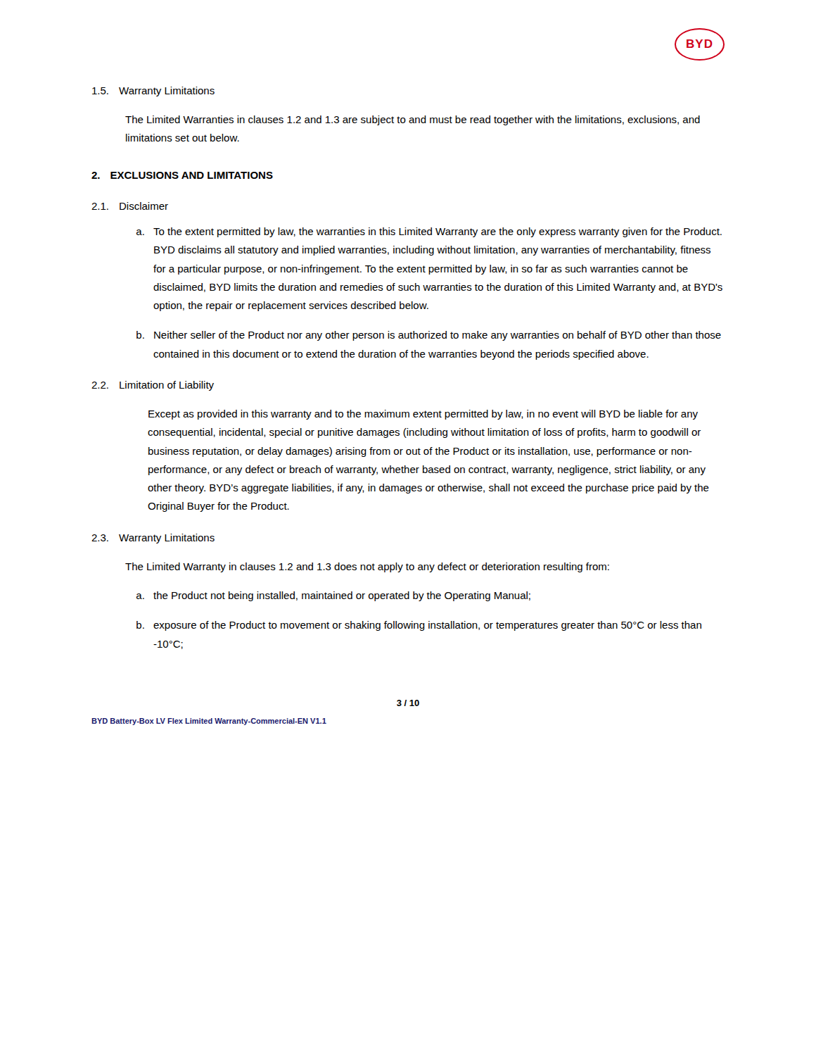BYD
1.5. Warranty Limitations
The Limited Warranties in clauses 1.2 and 1.3 are subject to and must be read together with the limitations, exclusions, and limitations set out below.
2. EXCLUSIONS AND LIMITATIONS
2.1. Disclaimer
To the extent permitted by law, the warranties in this Limited Warranty are the only express warranty given for the Product. BYD disclaims all statutory and implied warranties, including without limitation, any warranties of merchantability, fitness for a particular purpose, or non-infringement. To the extent permitted by law, in so far as such warranties cannot be disclaimed, BYD limits the duration and remedies of such warranties to the duration of this Limited Warranty and, at BYD's option, the repair or replacement services described below.
Neither seller of the Product nor any other person is authorized to make any warranties on behalf of BYD other than those contained in this document or to extend the duration of the warranties beyond the periods specified above.
2.2. Limitation of Liability
Except as provided in this warranty and to the maximum extent permitted by law, in no event will BYD be liable for any consequential, incidental, special or punitive damages (including without limitation of loss of profits, harm to goodwill or business reputation, or delay damages) arising from or out of the Product or its installation, use, performance or non-performance, or any defect or breach of warranty, whether based on contract, warranty, negligence, strict liability, or any other theory. BYD’s aggregate liabilities, if any, in damages or otherwise, shall not exceed the purchase price paid by the Original Buyer for the Product.
2.3. Warranty Limitations
The Limited Warranty in clauses 1.2 and 1.3 does not apply to any defect or deterioration resulting from:
the Product not being installed, maintained or operated by the Operating Manual;
exposure of the Product to movement or shaking following installation, or temperatures greater than 50°C or less than -10°C;
3 / 10
BYD Battery-Box LV Flex Limited Warranty-Commercial-EN V1.1